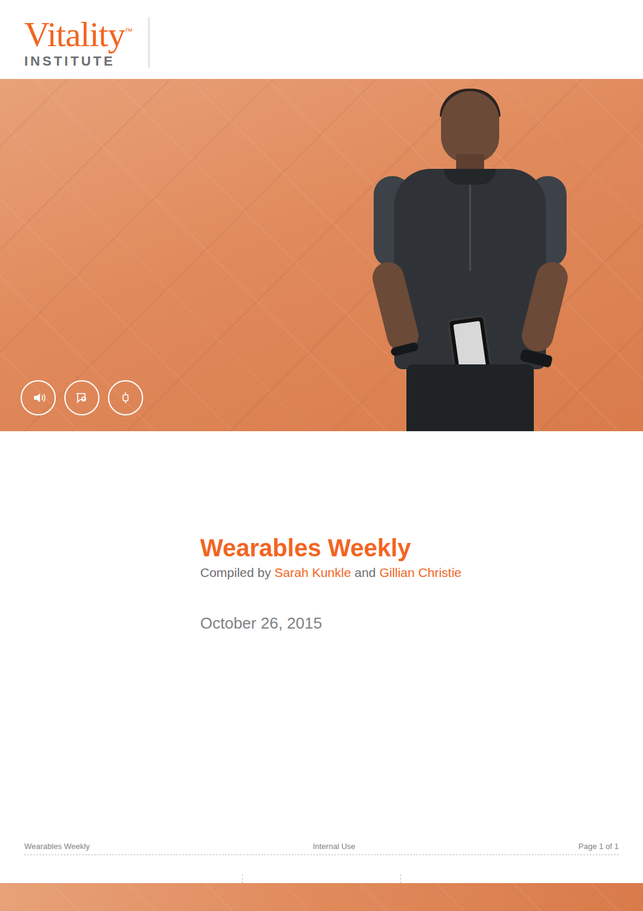Vitality™ INSTITUTE
Wearables Weekly
Compiled by Sarah Kunkle and Gillian Christie
October 26, 2015
Wearables Weekly Internal Use Page 1 of 1